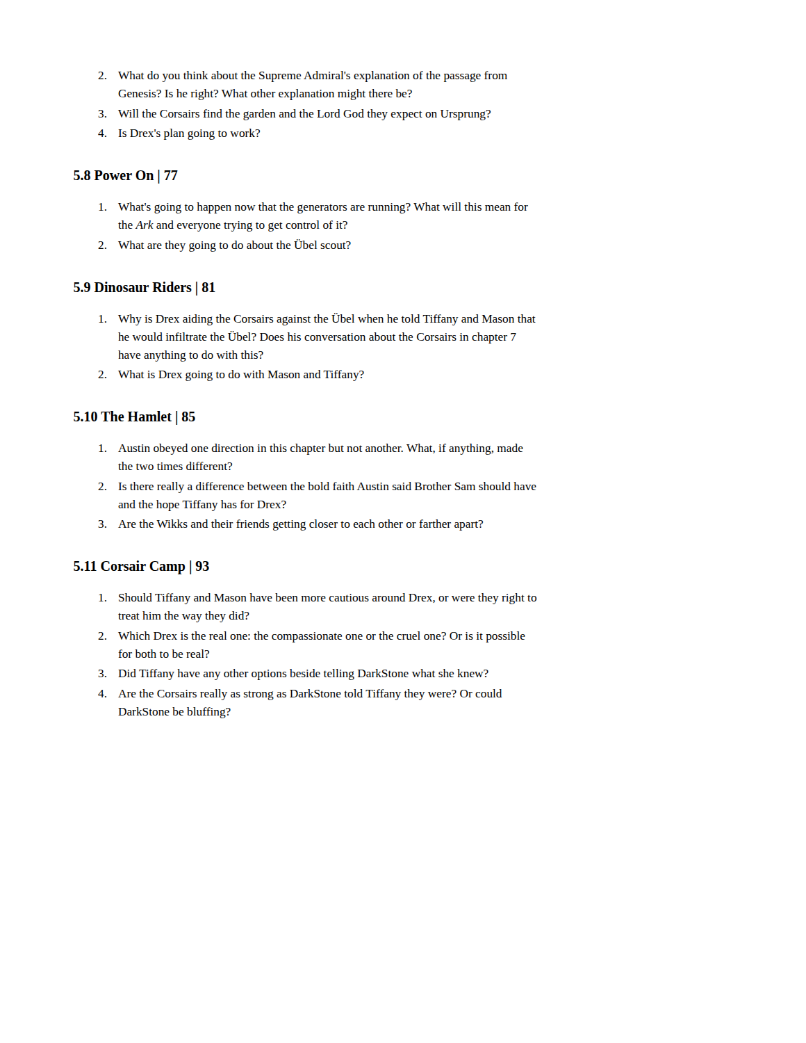What do you think about the Supreme Admiral's explanation of the passage from Genesis? Is he right? What other explanation might there be?
Will the Corsairs find the garden and the Lord God they expect on Ursprung?
Is Drex's plan going to work?
5.8 Power On | 77
What's going to happen now that the generators are running? What will this mean for the Ark and everyone trying to get control of it?
What are they going to do about the Übel scout?
5.9 Dinosaur Riders | 81
Why is Drex aiding the Corsairs against the Übel when he told Tiffany and Mason that he would infiltrate the Übel? Does his conversation about the Corsairs in chapter 7 have anything to do with this?
What is Drex going to do with Mason and Tiffany?
5.10 The Hamlet | 85
Austin obeyed one direction in this chapter but not another. What, if anything, made the two times different?
Is there really a difference between the bold faith Austin said Brother Sam should have and the hope Tiffany has for Drex?
Are the Wikks and their friends getting closer to each other or farther apart?
5.11 Corsair Camp | 93
Should Tiffany and Mason have been more cautious around Drex, or were they right to treat him the way they did?
Which Drex is the real one: the compassionate one or the cruel one? Or is it possible for both to be real?
Did Tiffany have any other options beside telling DarkStone what she knew?
Are the Corsairs really as strong as DarkStone told Tiffany they were? Or could DarkStone be bluffing?